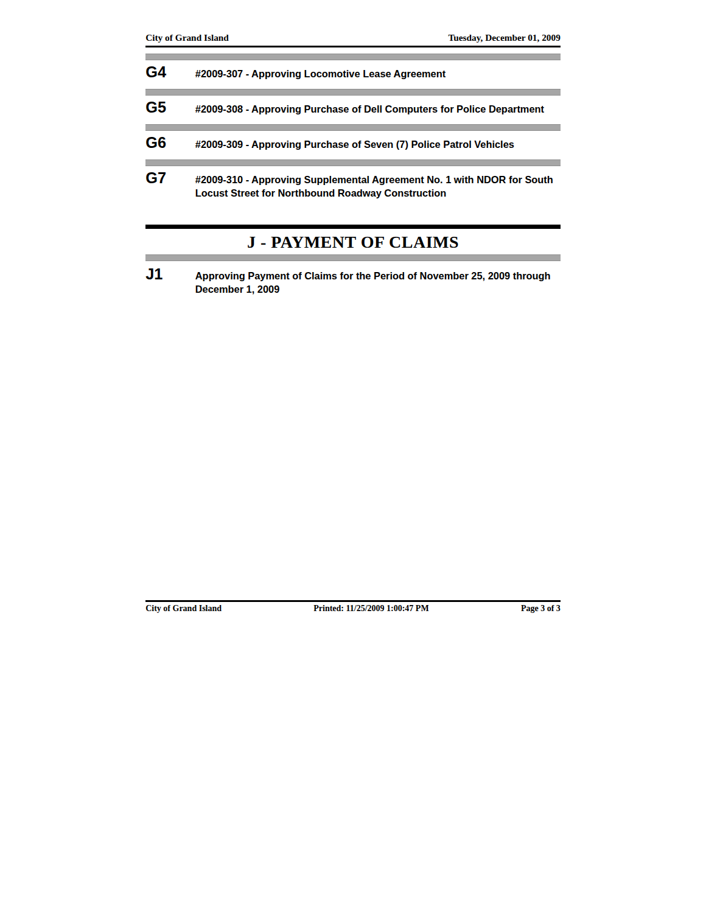City of Grand Island
Tuesday, December 01, 2009
G4
#2009-307 - Approving Locomotive Lease Agreement
G5
#2009-308 - Approving Purchase of Dell Computers for Police Department
G6
#2009-309 - Approving Purchase of Seven (7) Police Patrol Vehicles
G7
#2009-310 - Approving Supplemental Agreement No. 1 with NDOR for South Locust Street for Northbound Roadway Construction
J - PAYMENT OF CLAIMS
J1
Approving Payment of Claims for the Period of November 25, 2009 through December 1, 2009
City of Grand Island
Printed: 11/25/2009 1:00:47 PM
Page 3 of 3